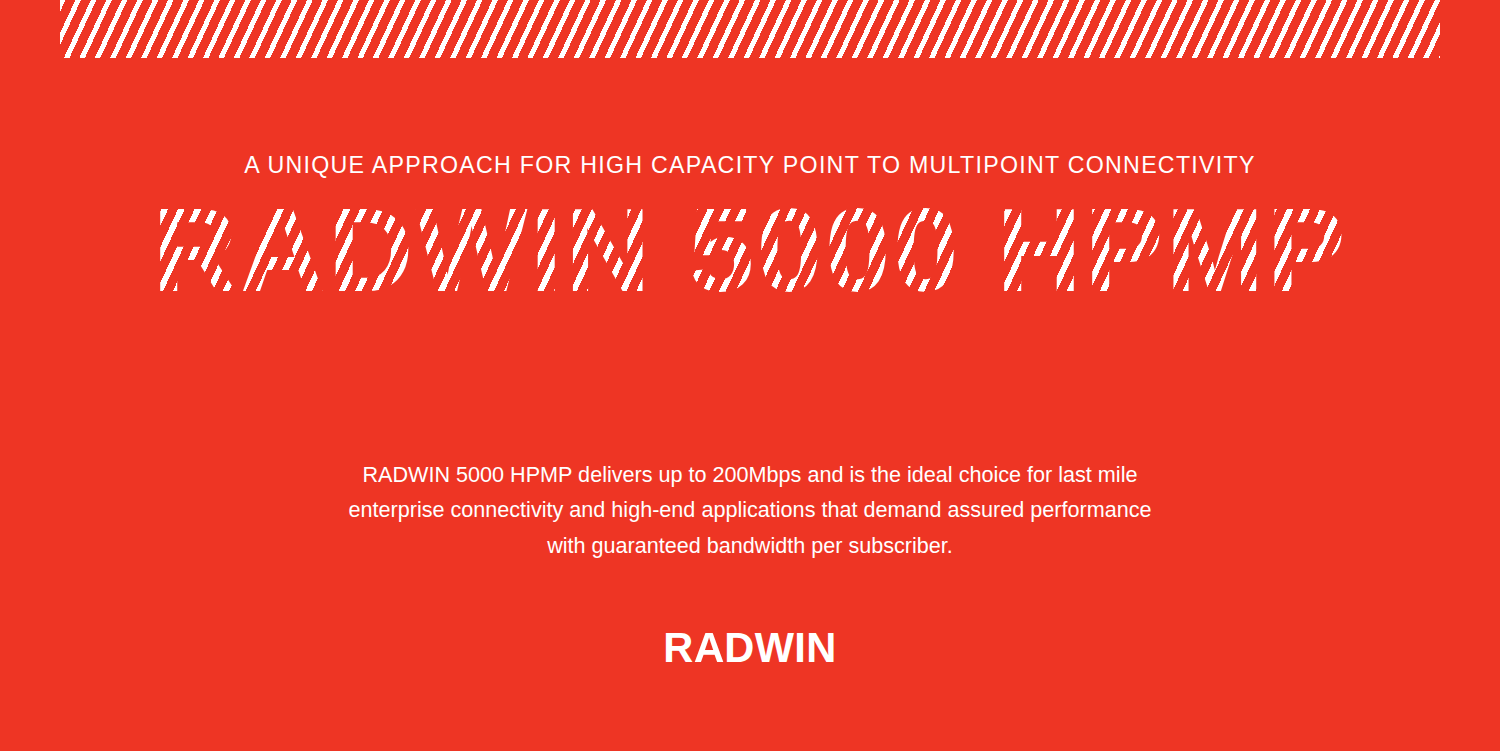A unique approach for high capacity point to multipoint connectivity
RADWIN 5000 HPMP
RADWIN 5000 HPMP delivers up to 200Mbps and is the ideal choice for last mile enterprise connectivity and high-end applications that demand assured performance with guaranteed bandwidth per subscriber.
RADWIN